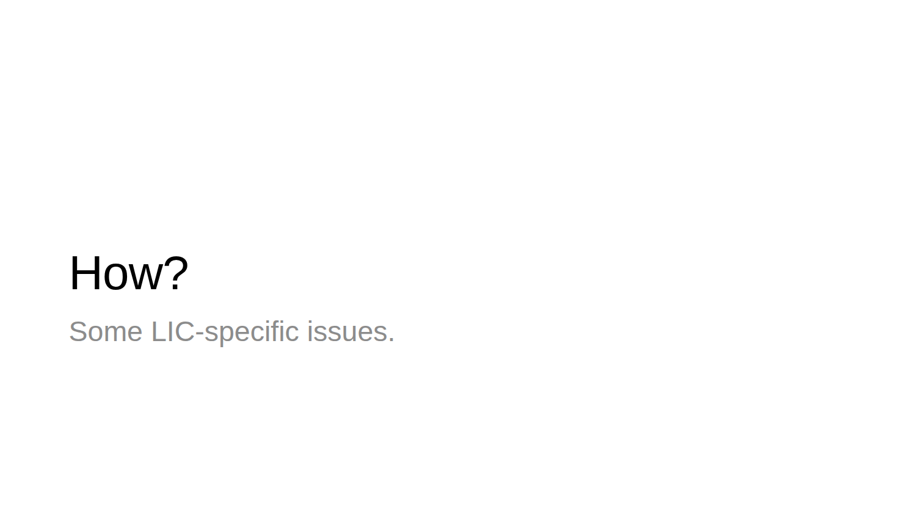How?
Some LIC-specific issues.